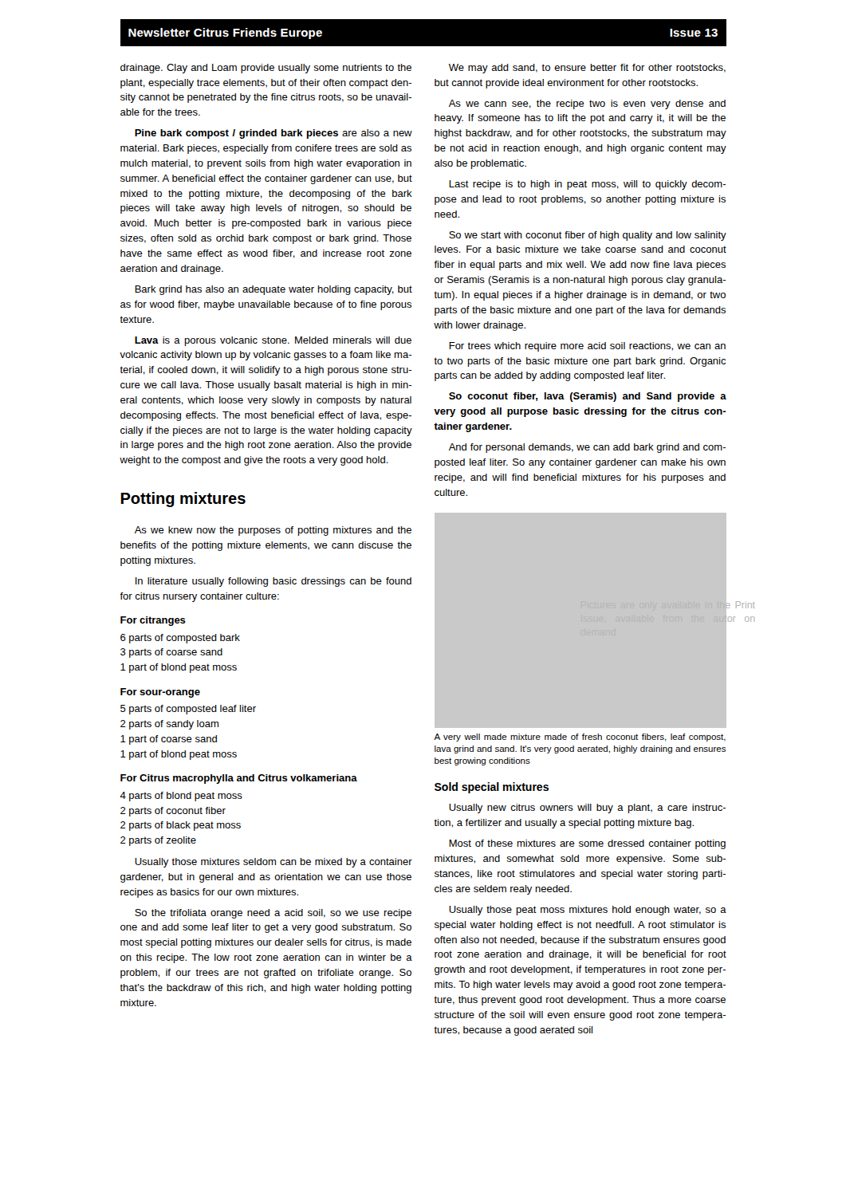Newsletter Citrus Friends Europe
Issue 13
drainage. Clay and Loam provide usually some nutrients to the plant, especially trace elements, but of their often compact density cannot be penetrated by the fine citrus roots, so be unavailable for the trees.
Pine bark compost / grinded bark pieces are also a new material. Bark pieces, especially from conifere trees are sold as mulch material, to prevent soils from high water evaporation in summer. A beneficial effect the container gardener can use, but mixed to the potting mixture, the decomposing of the bark pieces will take away high levels of nitrogen, so should be avoid. Much better is pre-composted bark in various piece sizes, often sold as orchid bark compost or bark grind. Those have the same effect as wood fiber, and increase root zone aeration and drainage.
Bark grind has also an adequate water holding capacity, but as for wood fiber, maybe unavailable because of to fine porous texture.
Lava is a porous volcanic stone. Melded minerals will due volcanic activity blown up by volcanic gasses to a foam like material, if cooled down, it will solidify to a high porous stone strucure we call lava. Those usually basalt material is high in mineral contents, which loose very slowly in composts by natural decomposing effects. The most beneficial effect of lava, especially if the pieces are not to large is the water holding capacity in large pores and the high root zone aeration. Also the provide weight to the compost and give the roots a very good hold.
Potting mixtures
As we knew now the purposes of potting mixtures and the benefits of the potting mixture elements, we cann discuse the potting mixtures.
In literature usually following basic dressings can be found for citrus nursery container culture:
For citranges
6 parts of composted bark
3 parts of coarse sand
1 part of blond peat moss
For sour-orange
5 parts of composted leaf liter
2 parts of sandy loam
1 part of coarse sand
1 part of blond peat moss
For Citrus macrophylla and Citrus volkameriana
4 parts of blond peat moss
2 parts of coconut fiber
2 parts of black peat moss
2 parts of zeolite
Usually those mixtures seldom can be mixed by a container gardener, but in general and as orientation we can use those recipes as basics for our own mixtures.
So the trifoliata orange need a acid soil, so we use recipe one and add some leaf liter to get a very good substratum. So most special potting mixtures our dealer sells for citrus, is made on this recipe. The low root zone aeration can in winter be a problem, if our trees are not grafted on trifoliate orange. So that's the backdraw of this rich, and high water holding potting mixture.
We may add sand, to ensure better fit for other rootstocks, but cannot provide ideal environment for other rootstocks.
As we cann see, the recipe two is even very dense and heavy. If someone has to lift the pot and carry it, it will be the highst backdraw, and for other rootstocks, the substratum may be not acid in reaction enough, and high organic content may also be problematic.
Last recipe is to high in peat moss, will to quickly decompose and lead to root problems, so another potting mixture is need.
So we start with coconut fiber of high quality and low salinity leves. For a basic mixture we take coarse sand and coconut fiber in equal parts and mix well. We add now fine lava pieces or Seramis (Seramis is a non-natural high porous clay granulatum). In equal pieces if a higher drainage is in demand, or two parts of the basic mixture and one part of the lava for demands with lower drainage.
For trees which require more acid soil reactions, we can an to two parts of the basic mixture one part bark grind. Organic parts can be added by adding composted leaf liter.
So coconut fiber, lava (Seramis) and Sand provide a very good all purpose basic dressing for the citrus container gardener.
And for personal demands, we can add bark grind and composted leaf liter. So any container gardener can make his own recipe, and will find beneficial mixtures for his purposes and culture.
Pictures are only available in the Print Issue, available from the autor on demand
A very well made mixture made of fresh coconut fibers, leaf compost, lava grind and sand. It's very good aerated, highly draining and ensures best growing conditions
Sold special mixtures
Usually new citrus owners will buy a plant, a care instruction, a fertilizer and usually a special potting mixture bag.
Most of these mixtures are some dressed container potting mixtures, and somewhat sold more expensive. Some substances, like root stimulatores and special water storing particles are seldem realy needed.
Usually those peat moss mixtures hold enough water, so a special water holding effect is not needfull. A root stimulator is often also not needed, because if the substratum ensures good root zone aeration and drainage, it will be beneficial for root growth and root development, if temperatures in root zone permits. To high water levels may avoid a good root zone temperature, thus prevent good root development. Thus a more coarse structure of the soil will even ensure good root zone temperatures, because a good aerated soil